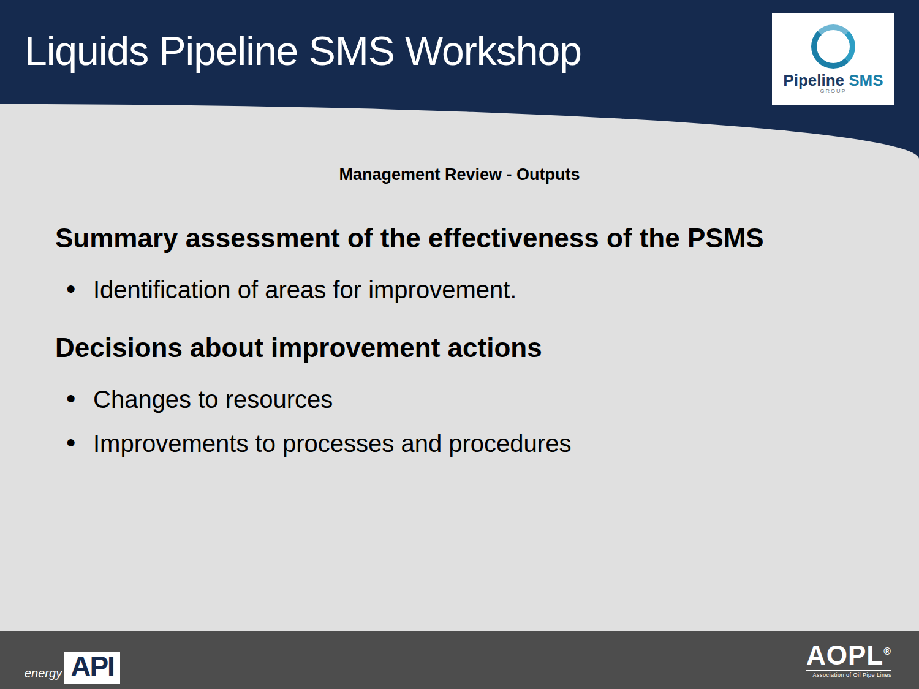Liquids Pipeline SMS Workshop
Pipeline SMS
GROUP
Management Review - Outputs
Summary assessment of the effectiveness of the PSMS
Identification of areas for improvement.
Decisions about improvement actions
Changes to resources
Improvements to processes and procedures
energy API
AOPL®
Association of Oil Pipe Lines